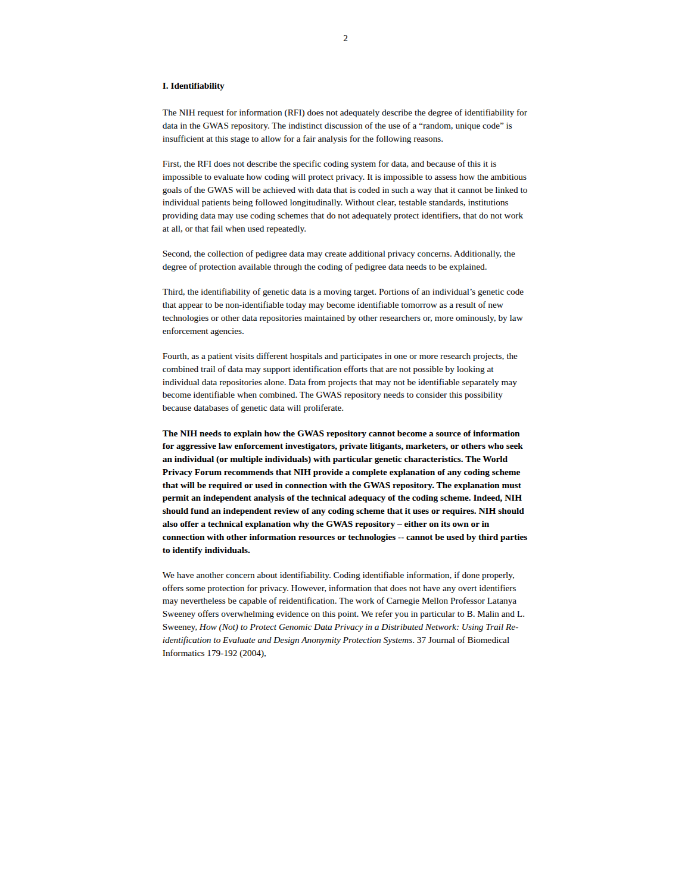2
I. Identifiability
The NIH request for information (RFI) does not adequately describe the degree of identifiability for data in the GWAS repository. The indistinct discussion of the use of a “random, unique code” is insufficient at this stage to allow for a fair analysis for the following reasons.
First, the RFI does not describe the specific coding system for data, and because of this it is impossible to evaluate how coding will protect privacy. It is impossible to assess how the ambitious goals of the GWAS will be achieved with data that is coded in such a way that it cannot be linked to individual patients being followed longitudinally. Without clear, testable standards, institutions providing data may use coding schemes that do not adequately protect identifiers, that do not work at all, or that fail when used repeatedly.
Second, the collection of pedigree data may create additional privacy concerns. Additionally, the degree of protection available through the coding of pedigree data needs to be explained.
Third, the identifiability of genetic data is a moving target. Portions of an individual’s genetic code that appear to be non-identifiable today may become identifiable tomorrow as a result of new technologies or other data repositories maintained by other researchers or, more ominously, by law enforcement agencies.
Fourth, as a patient visits different hospitals and participates in one or more research projects, the combined trail of data may support identification efforts that are not possible by looking at individual data repositories alone. Data from projects that may not be identifiable separately may become identifiable when combined. The GWAS repository needs to consider this possibility because databases of genetic data will proliferate.
The NIH needs to explain how the GWAS repository cannot become a source of information for aggressive law enforcement investigators, private litigants, marketers, or others who seek an individual (or multiple individuals) with particular genetic characteristics. The World Privacy Forum recommends that NIH provide a complete explanation of any coding scheme that will be required or used in connection with the GWAS repository. The explanation must permit an independent analysis of the technical adequacy of the coding scheme. Indeed, NIH should fund an independent review of any coding scheme that it uses or requires. NIH should also offer a technical explanation why the GWAS repository – either on its own or in connection with other information resources or technologies -- cannot be used by third parties to identify individuals.
We have another concern about identifiability. Coding identifiable information, if done properly, offers some protection for privacy. However, information that does not have any overt identifiers may nevertheless be capable of reidentification. The work of Carnegie Mellon Professor Latanya Sweeney offers overwhelming evidence on this point. We refer you in particular to B. Malin and L. Sweeney, How (Not) to Protect Genomic Data Privacy in a Distributed Network: Using Trail Re-identification to Evaluate and Design Anonymity Protection Systems. 37 Journal of Biomedical Informatics 179-192 (2004),